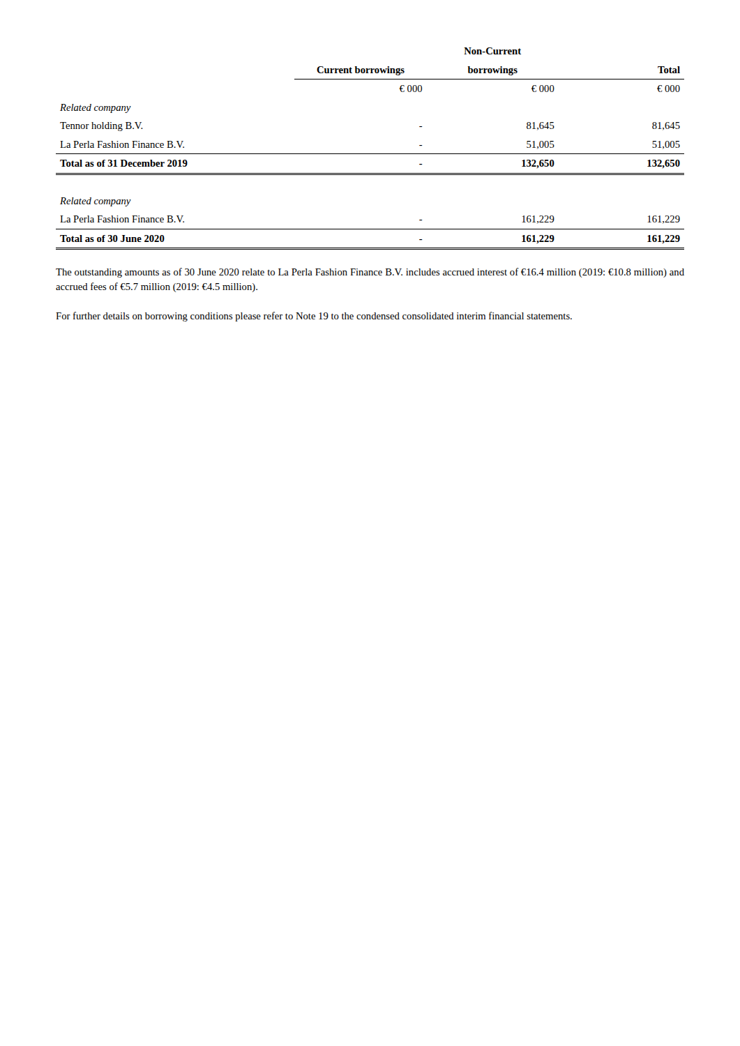| | | Non-Current | |
| --- | --- | --- | --- |
| | Current borrowings | borrowings | Total |
| | € 000 | € 000 | € 000 |
| Related company | | | |
| Tennor holding B.V. | - | 81,645 | 81,645 |
| La Perla Fashion Finance B.V. | - | 51,005 | 51,005 |
| Total as of 31 December 2019 | - | 132,650 | 132,650 |
| Related company | | | |
| La Perla Fashion Finance B.V. | - | 161,229 | 161,229 |
| Total as of 30 June 2020 | - | 161,229 | 161,229 |
The outstanding amounts as of 30 June 2020 relate to La Perla Fashion Finance B.V. includes accrued interest of €16.4 million (2019: €10.8 million) and accrued fees of €5.7 million (2019: €4.5 million).
For further details on borrowing conditions please refer to Note 19 to the condensed consolidated interim financial statements.